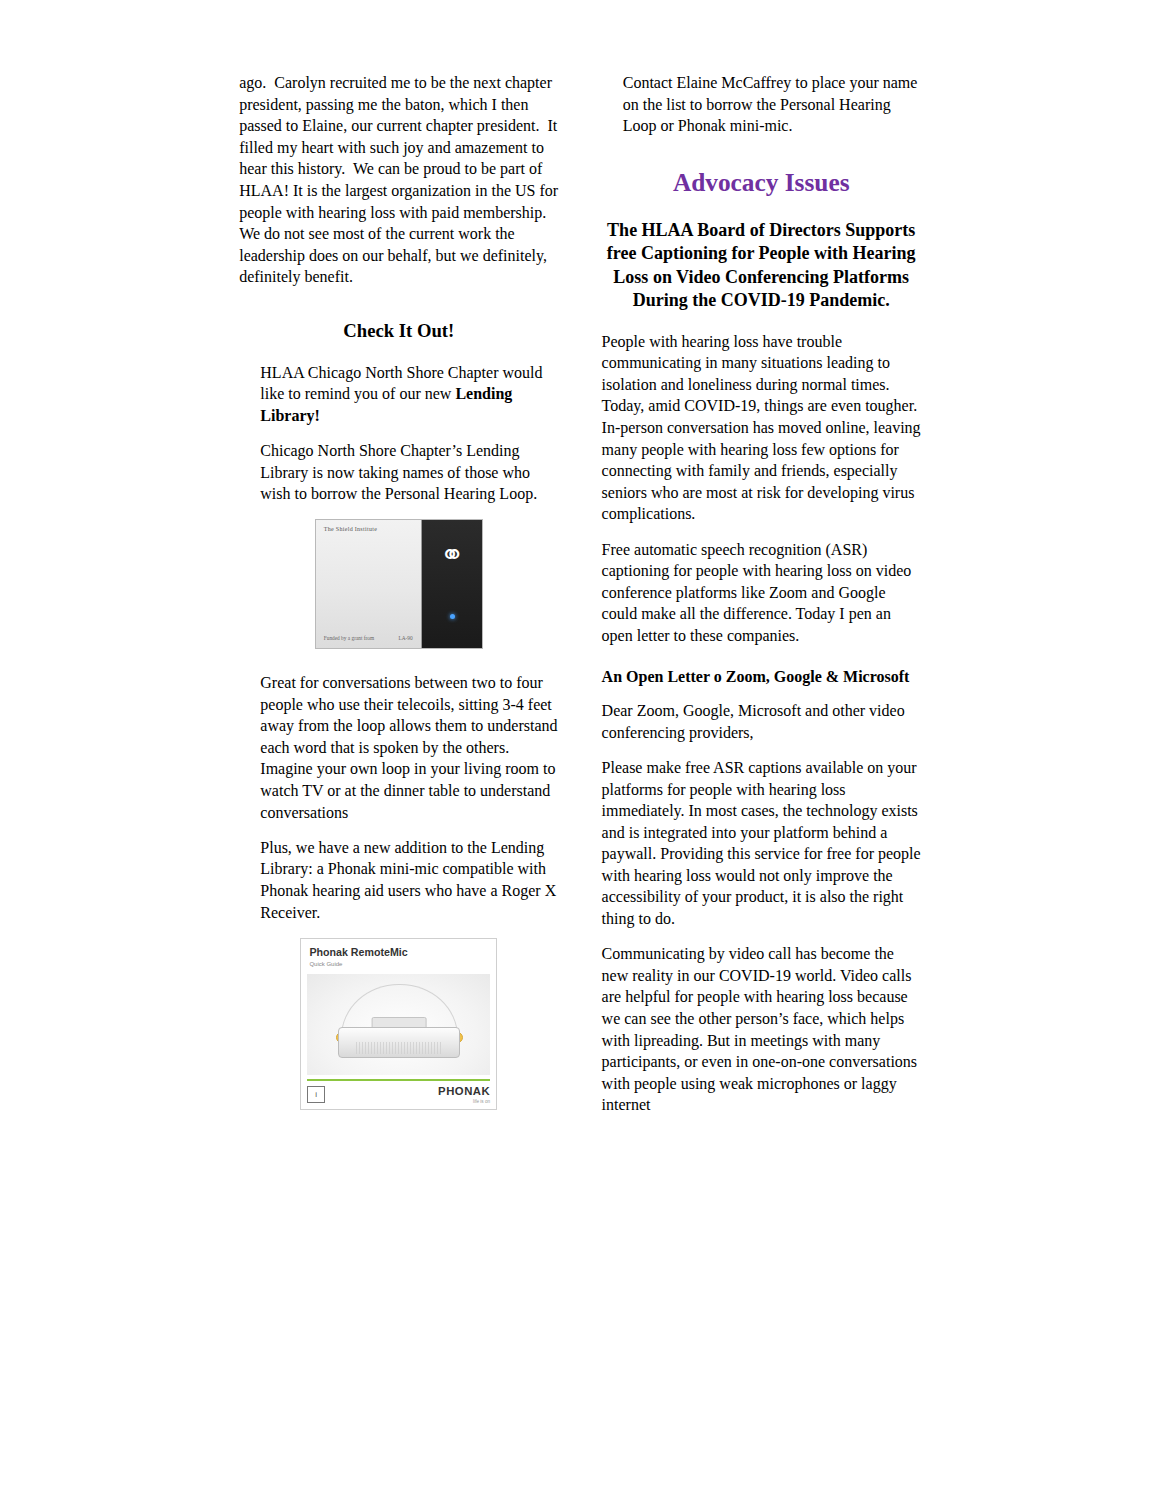ago. Carolyn recruited me to be the next chapter president, passing me the baton, which I then passed to Elaine, our current chapter president. It filled my heart with such joy and amazement to hear this history. We can be proud to be part of HLAA! It is the largest organization in the US for people with hearing loss with paid membership. We do not see most of the current work the leadership does on our behalf, but we definitely, definitely benefit.
Check It Out!
HLAA Chicago North Shore Chapter would like to remind you of our new Lending Library!
Chicago North Shore Chapter’s Lending Library is now taking names of those who wish to borrow the Personal Hearing Loop.
The Shield Institute
⚭
Funded by a grant from LA-90
Great for conversations between two to four people who use their telecoils, sitting 3-4 feet away from the loop allows them to understand each word that is spoken by the others. Imagine your own loop in your living room to watch TV or at the dinner table to understand conversations
Plus, we have a new addition to the Lending Library: a Phonak mini-mic compatible with Phonak hearing aid users who have a Roger X Receiver.
Phonak RemoteMic
Quick Guide
i
PHONAKlife is on
Contact Elaine McCaffrey to place your name on the list to borrow the Personal Hearing Loop or Phonak mini-mic.
Advocacy Issues
The HLAA Board of Directors Supports free Captioning for People with Hearing Loss on Video Conferencing Platforms During the COVID-19 Pandemic.
People with hearing loss have trouble communicating in many situations leading to isolation and loneliness during normal times. Today, amid COVID-19, things are even tougher. In-person conversation has moved online, leaving many people with hearing loss few options for connecting with family and friends, especially seniors who are most at risk for developing virus complications.
Free automatic speech recognition (ASR) captioning for people with hearing loss on video conference platforms like Zoom and Google could make all the difference. Today I pen an open letter to these companies.
An Open Letter o Zoom, Google & Microsoft
Dear Zoom, Google, Microsoft and other video conferencing providers,
Please make free ASR captions available on your platforms for people with hearing loss immediately. In most cases, the technology exists and is integrated into your platform behind a paywall. Providing this service for free for people with hearing loss would not only improve the accessibility of your product, it is also the right thing to do.
Communicating by video call has become the new reality in our COVID-19 world. Video calls are helpful for people with hearing loss because we can see the other person’s face, which helps with lipreading. But in meetings with many participants, or even in one-on-one conversations with people using weak microphones or laggy internet